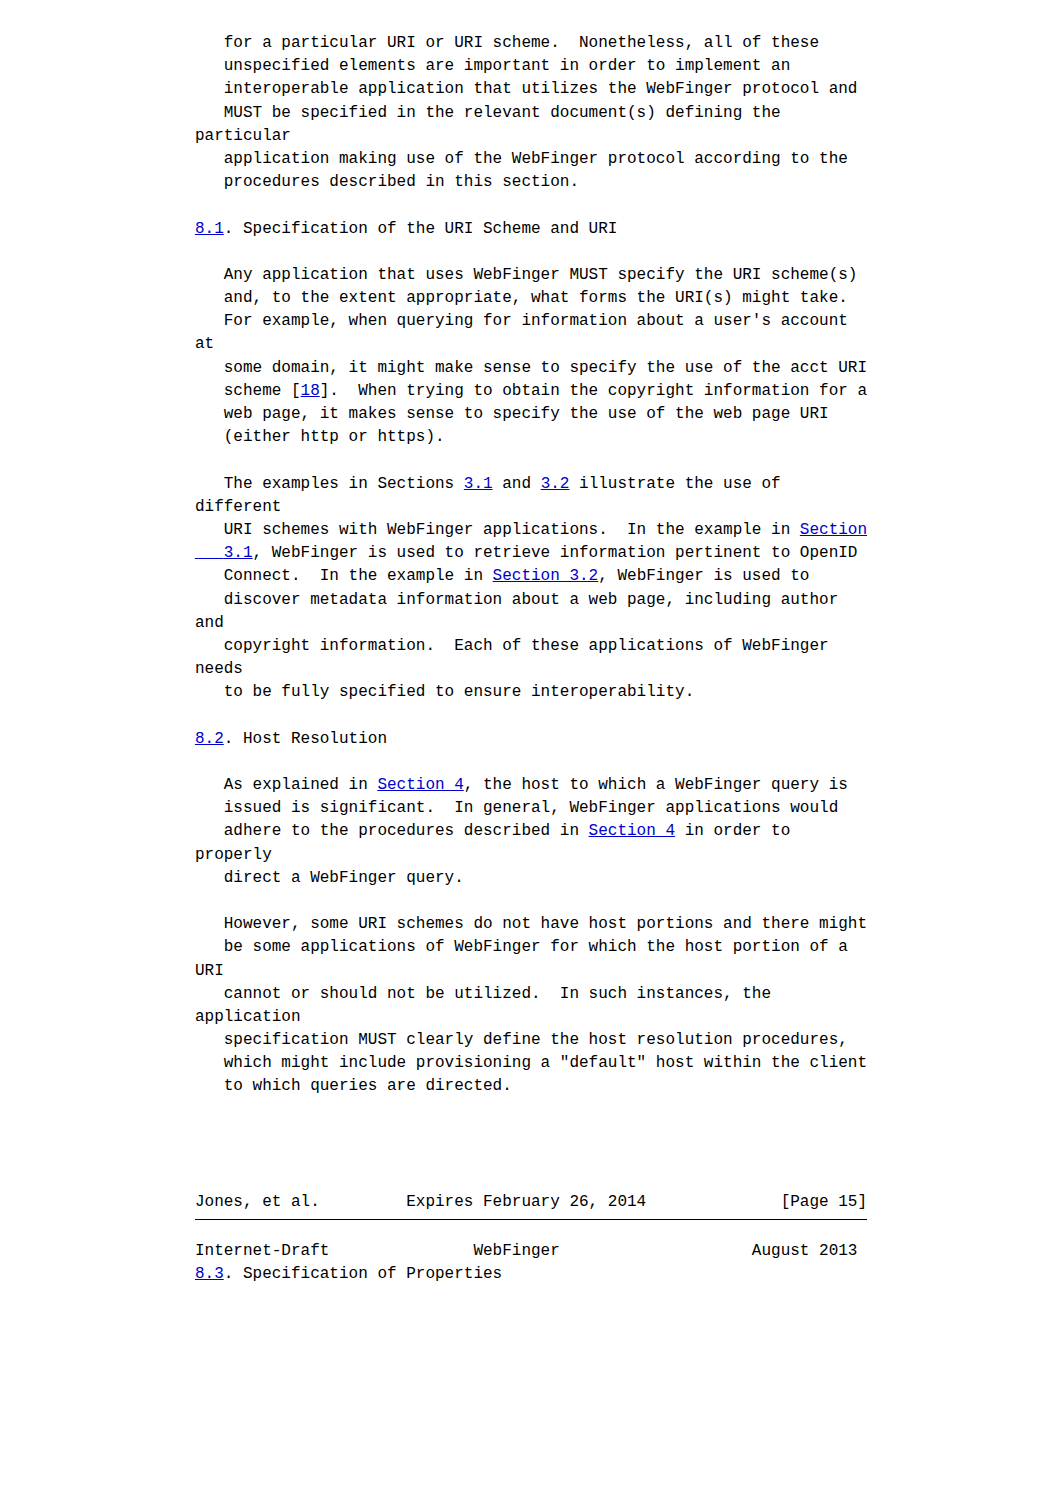for a particular URI or URI scheme.  Nonetheless, all of these
   unspecified elements are important in order to implement an
   interoperable application that utilizes the WebFinger protocol and
   MUST be specified in the relevant document(s) defining the particular
   application making use of the WebFinger protocol according to the
   procedures described in this section.

8.1. Specification of the URI Scheme and URI

   Any application that uses WebFinger MUST specify the URI scheme(s)
   and, to the extent appropriate, what forms the URI(s) might take.
   For example, when querying for information about a user's account at
   some domain, it might make sense to specify the use of the acct URI
   scheme [18].  When trying to obtain the copyright information for a
   web page, it makes sense to specify the use of the web page URI
   (either http or https).

   The examples in Sections 3.1 and 3.2 illustrate the use of different
   URI schemes with WebFinger applications.  In the example in Section
   3.1, WebFinger is used to retrieve information pertinent to OpenID
   Connect.  In the example in Section 3.2, WebFinger is used to
   discover metadata information about a web page, including author and
   copyright information.  Each of these applications of WebFinger needs
   to be fully specified to ensure interoperability.

8.2. Host Resolution

   As explained in Section 4, the host to which a WebFinger query is
   issued is significant.  In general, WebFinger applications would
   adhere to the procedures described in Section 4 in order to properly
   direct a WebFinger query.

   However, some URI schemes do not have host portions and there might
   be some applications of WebFinger for which the host portion of a URI
   cannot or should not be utilized.  In such instances, the application
   specification MUST clearly define the host resolution procedures,
   which might include provisioning a "default" host within the client
   to which queries are directed.




Jones, et al.         Expires February 26, 2014              [Page 15]
Internet-Draft               WebFinger                    August 2013
8.3. Specification of Properties